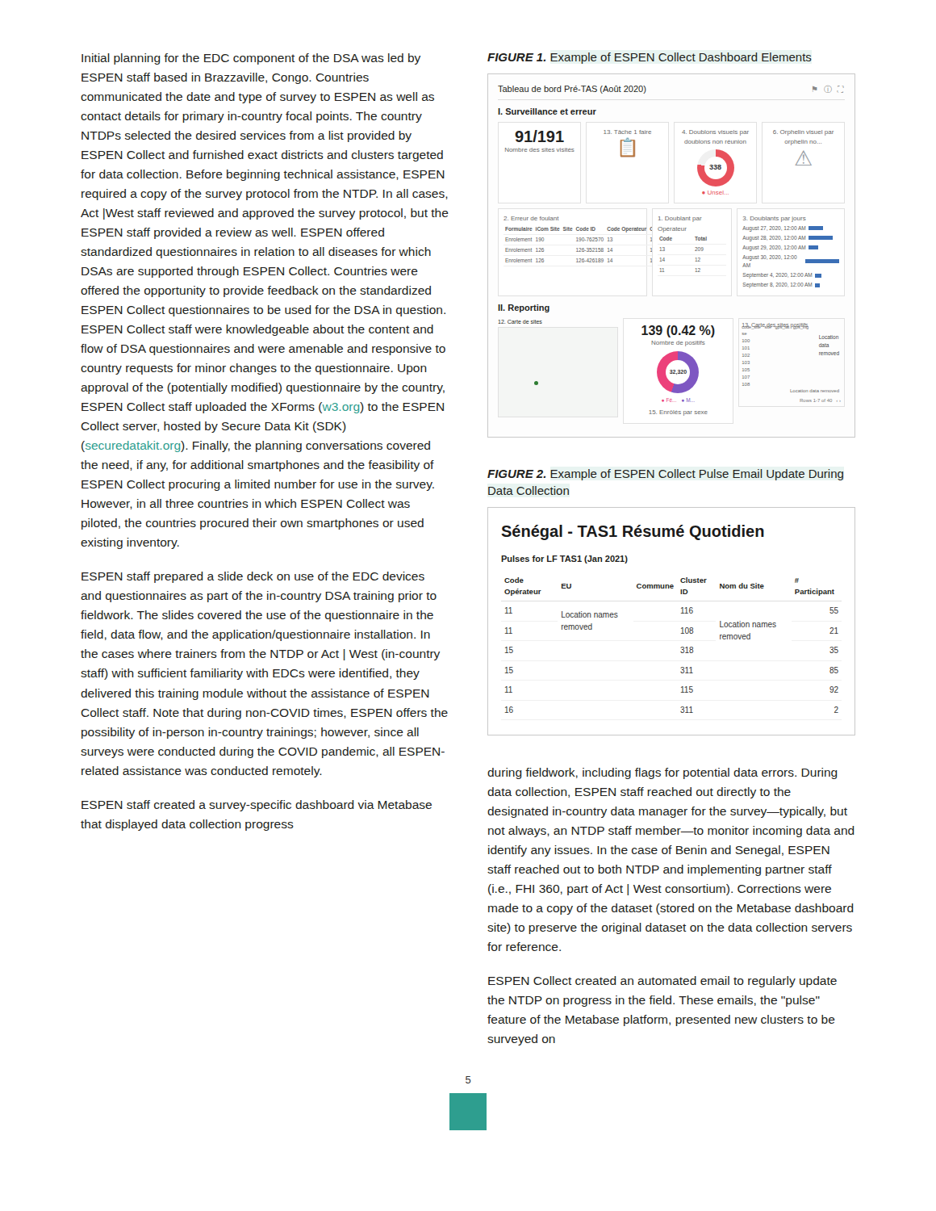Initial planning for the EDC component of the DSA was led by ESPEN staff based in Brazzaville, Congo. Countries communicated the date and type of survey to ESPEN as well as contact details for primary in-country focal points. The country NTDPs selected the desired services from a list provided by ESPEN Collect and furnished exact districts and clusters targeted for data collection. Before beginning technical assistance, ESPEN required a copy of the survey protocol from the NTDP. In all cases, Act |West staff reviewed and approved the survey protocol, but the ESPEN staff provided a review as well. ESPEN offered standardized questionnaires in relation to all diseases for which DSAs are supported through ESPEN Collect. Countries were offered the opportunity to provide feedback on the standardized ESPEN Collect questionnaires to be used for the DSA in question. ESPEN Collect staff were knowledgeable about the content and flow of DSA questionnaires and were amenable and responsive to country requests for minor changes to the questionnaire. Upon approval of the (potentially modified) questionnaire by the country, ESPEN Collect staff uploaded the XForms (w3.org) to the ESPEN Collect server, hosted by Secure Data Kit (SDK) (securedatakit.org). Finally, the planning conversations covered the need, if any, for additional smartphones and the feasibility of ESPEN Collect procuring a limited number for use in the survey. However, in all three countries in which ESPEN Collect was piloted, the countries procured their own smartphones or used existing inventory.
ESPEN staff prepared a slide deck on use of the EDC devices and questionnaires as part of the in-country DSA training prior to fieldwork. The slides covered the use of the questionnaire in the field, data flow, and the application/questionnaire installation. In the cases where trainers from the NTDP or Act | West (in-country staff) with sufficient familiarity with EDCs were identified, they delivered this training module without the assistance of ESPEN Collect staff. Note that during non-COVID times, ESPEN offers the possibility of in-person in-country trainings; however, since all surveys were conducted during the COVID pandemic, all ESPEN-related assistance was conducted remotely.
ESPEN staff created a survey-specific dashboard via Metabase that displayed data collection progress
FIGURE 1. Example of ESPEN Collect Dashboard Elements
Tableau de bord Pré-TAS (Août 2020) ⚑ ⓘ ⛶
I. Surveillance et erreur
91/191
Nombre des sites visités
13. Tâche 1 faire
📋
4. Doublons visuels par doublons non réunion
● Unsel...
6. Orphelin visuel par orphelin no...
⚠
2. Erreur de foulant
| Formulaire | iCom Site | Site | Code ID | Code Operateur | Code Operateur | Total Doublant |
| --- | --- | --- | --- | --- | --- | --- |
| Enrolement | 190 | | 190-762570 | 13 | 14 | 209 |
| Enrolement | 126 | | 126-352158 | 14 | 13 | 12 |
| Enrolement | 126 | | 126-426189 | 14 | 11 | 12 |
1. Doublant par Opérateur
| Code | Total |
| --- | --- |
| 13 | 209 |
| 14 | 12 |
| 11 | 12 |
3. Doublants par jours
August 27, 2020, 12:00 AM
August 28, 2020, 12:00 AM
August 29, 2020, 12:00 AM
August 30, 2020, 12:00 AM
September 4, 2020, 12:00 AM
September 8, 2020, 12:00 AM
II. Reporting
12. Carte de sites
139 (0.42 %)
Nombre de positifs
● Fé...● M...
15. Enrôlés par sexe
13. Carte des sites positifs
se
100
101
102
103
105
107
108
Location
data
removed
Location data removed
code_site site gps_lat gps_lng
Rows 1-7 of 40 ‹ ›
FIGURE 2. Example of ESPEN Collect Pulse Email Update During Data Collection
Sénégal - TAS1 Résumé Quotidien
Pulses for LF TAS1 (Jan 2021)
| Code Opérateur | EU | Commune | Cluster ID | Nom du Site | # Participant |
| --- | --- | --- | --- | --- | --- |
| 11 | Location names removed | | 116 | Location names removed | 55 |
| 11 | | 108 | 21 |
| 15 | | | 318 | 35 |
| 15 | | | 311 | | 85 |
| 11 | | | 115 | | 92 |
| 16 | | | 311 | | 2 |
during fieldwork, including flags for potential data errors. During data collection, ESPEN staff reached out directly to the designated in-country data manager for the survey—typically, but not always, an NTDP staff member—to monitor incoming data and identify any issues. In the case of Benin and Senegal, ESPEN staff reached out to both NTDP and implementing partner staff (i.e., FHI 360, part of Act | West consortium). Corrections were made to a copy of the dataset (stored on the Metabase dashboard site) to preserve the original dataset on the data collection servers for reference.
ESPEN Collect created an automated email to regularly update the NTDP on progress in the field. These emails, the "pulse" feature of the Metabase platform, presented new clusters to be surveyed on
5